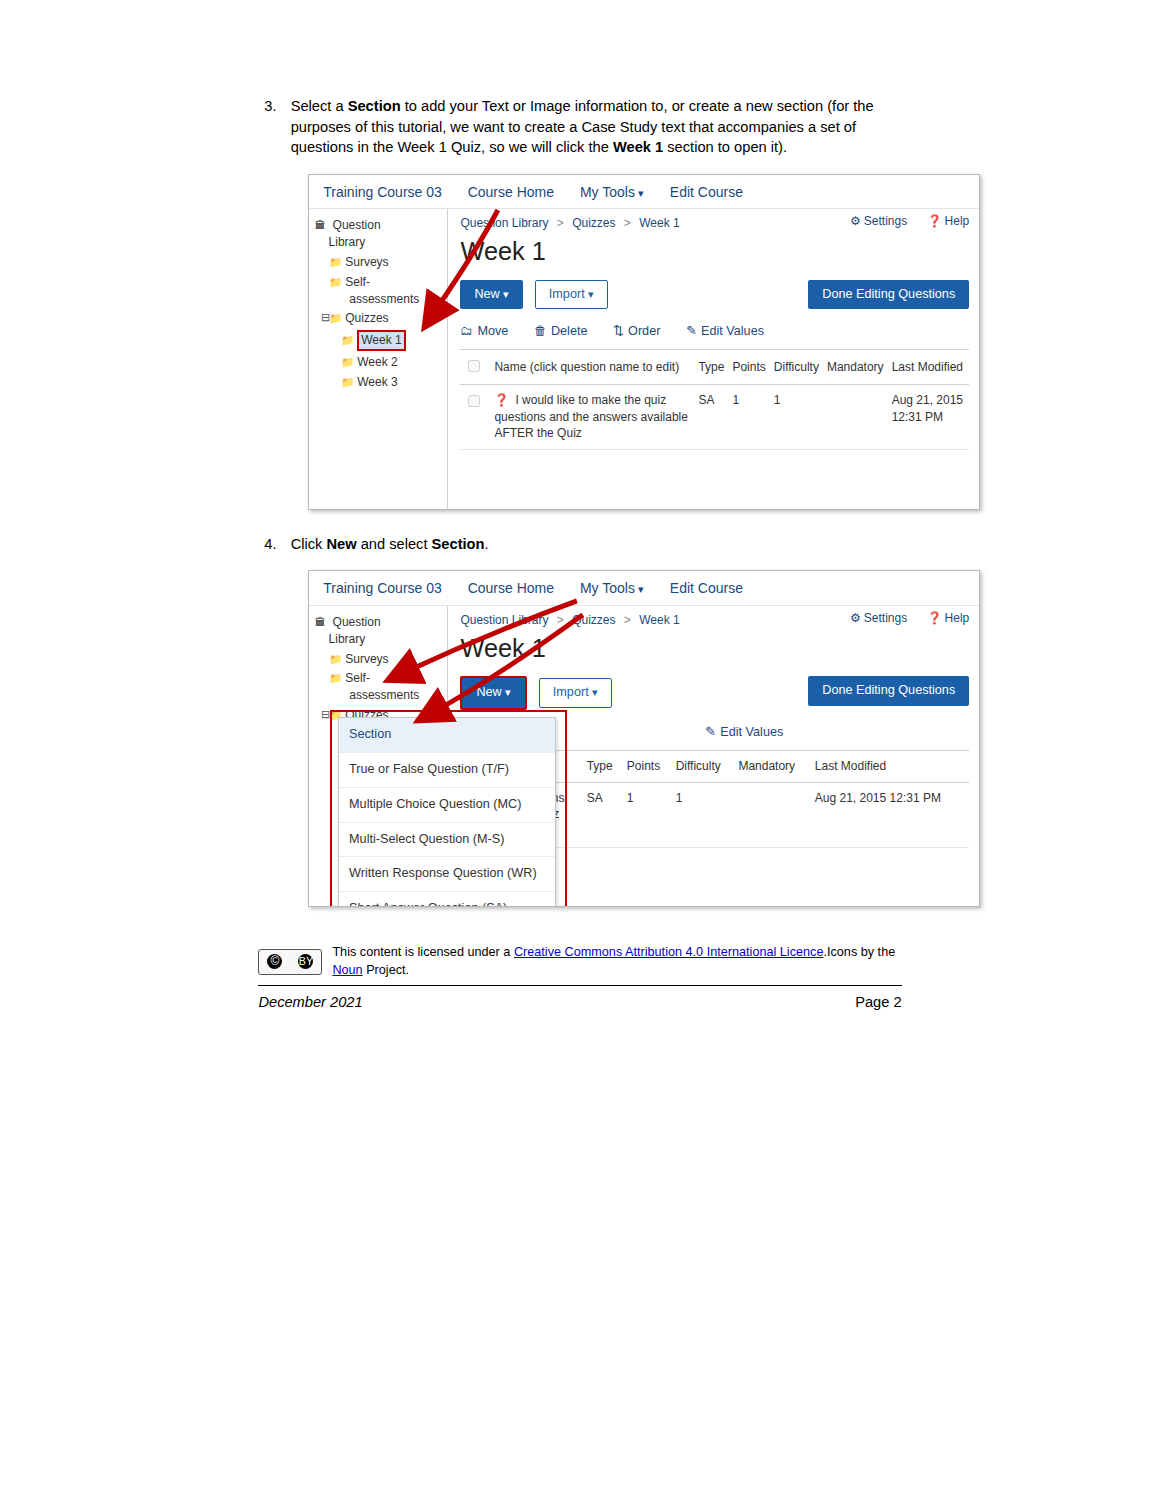3. Select a Section to add your Text or Image information to, or create a new section (for the purposes of this tutorial, we want to create a Case Study text that accompanies a set of questions in the Week 1 Quiz, so we will click the Week 1 section to open it).
Training Course 03 Course Home My Tools Edit Course
⊟ Question
Library
Surveys
Self-
assessments
⊟Quizzes
Week 1
Week 2
Week 3
Settings Help
Question Library > Quizzes > Week 1
Week 1
New Import Done Editing Questions
Move Delete Order Edit Values
| | Name (click question name to edit) | Type | Points | Difficulty | Mandatory | Last Modified |
| --- | --- | --- | --- | --- | --- | --- |
| | I would like to make the quiz questions and the answers available AFTER the Quiz | SA | 1 | 1 | | Aug 21, 2015 12:31 PM |
4. Click New and select Section.
Training Course 03 Course Home My Tools Edit Course
⊟ Question
Library
Surveys
Self-
assessments
⊟Quizzes
Week 1
Week 2
Week 3
Settings Help
Question Library > Quizzes > Week 1
Week 1
New Import Done Editing Questions
Edit Values
| | to edit) | Type | Points | Difficulty | Mandatory | Last Modified |
| --- | --- | --- | --- | --- | --- | --- |
| | uiz questions ER the Quiz Quizzing | SA | 1 | 1 | | Aug 21, 2015 12:31 PM |
Section
True or False Question (T/F)
Multiple Choice Question (MC)
Multi-Select Question (M-S)
Written Response Question (WR)
Short Answer Question (SA)
©BY This content is licensed under a Creative Commons Attribution 4.0 International Licence.Icons by the Noun Project.
December 2021 Page 2